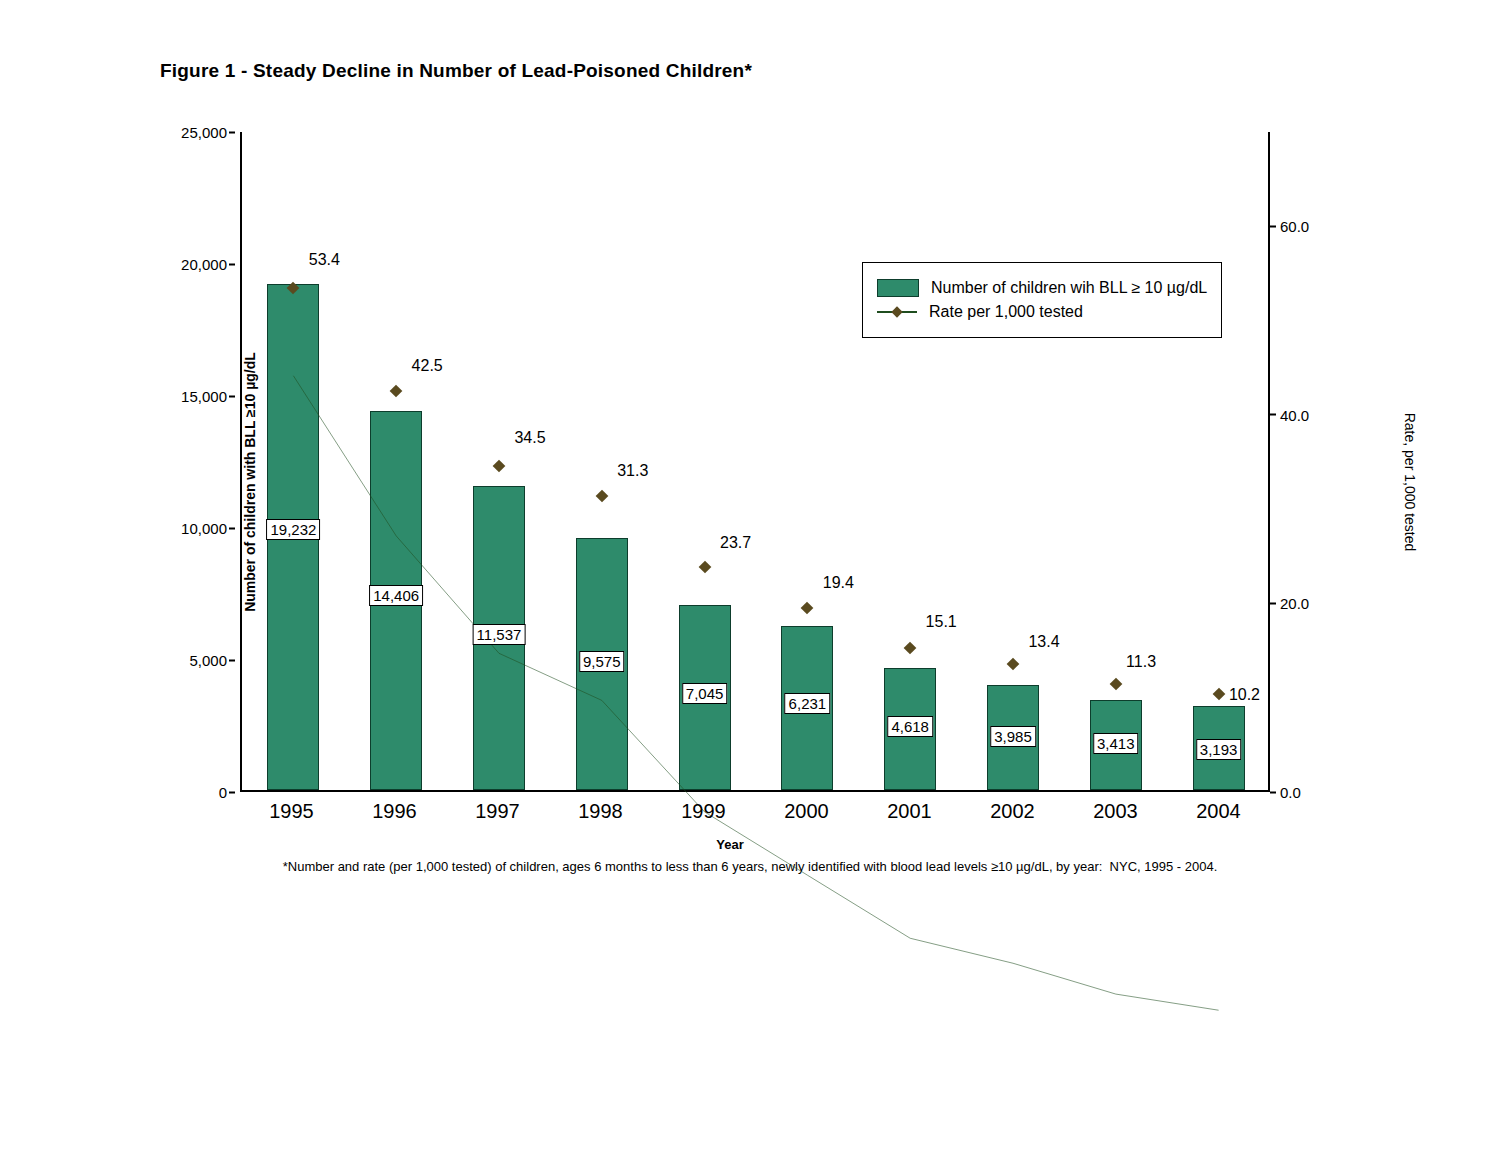Figure 1 - Steady Decline in Number of Lead-Poisoned Children*
Number of children with BLL ≥10 µg/dL
Rate, per 1,000 tested
25,000
20,000
15,000
10,000
5,000
0
60.0
40.0
20.0
0.0
19,232
14,406
11,537
9,575
7,045
6,231
4,618
3,985
3,413
3,193
53.4
42.5
34.5
31.3
23.7
19.4
15.1
13.4
11.3
10.2
Number of children wih BLL ≥ 10 µg/dL
Rate per 1,000 tested
1995
1996
1997
1998
1999
2000
2001
2002
2003
2004
Year
*Number and rate (per 1,000 tested) of children, ages 6 months to less than 6 years, newly identified with blood lead levels ≥10 µg/dL, by year: NYC, 1995 - 2004.